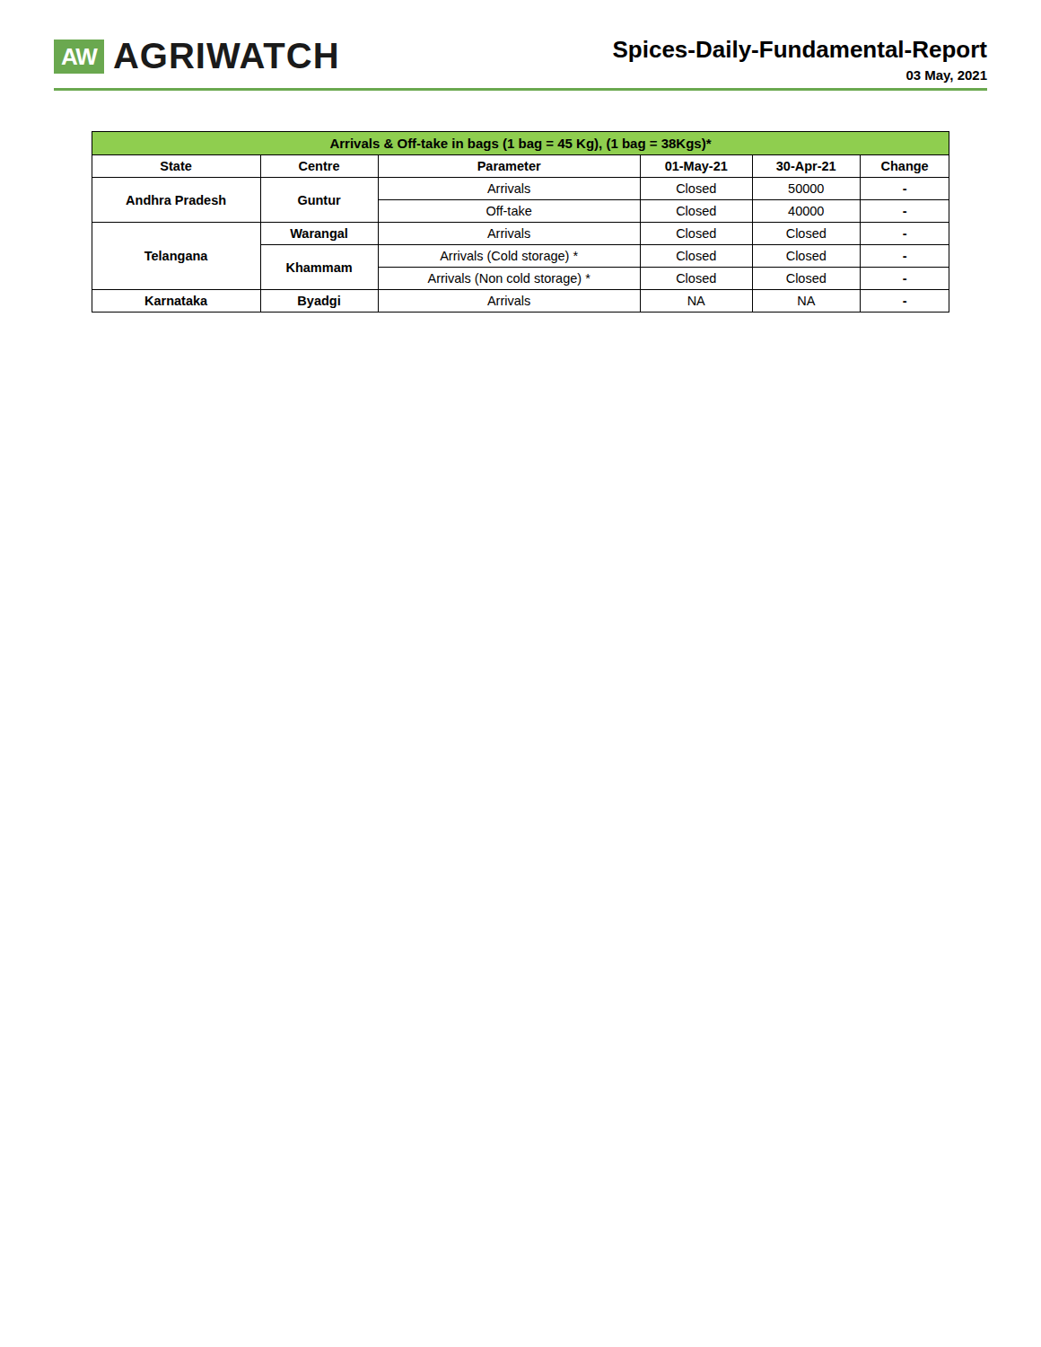AW AGRIWATCH
Spices-Daily-Fundamental-Report
03 May, 2021
| Arrivals & Off-take in bags (1 bag = 45 Kg), (1 bag = 38Kgs)* |
| State | Centre | Parameter | 01-May-21 | 30-Apr-21 | Change |
| Andhra Pradesh | Guntur | Arrivals | Closed | 50000 | - |
| Off-take | Closed | 40000 | - |
| Telangana | Warangal | Arrivals | Closed | Closed | - |
| Khammam | Arrivals (Cold storage) * | Closed | Closed | - |
| Arrivals (Non cold storage) * | Closed | Closed | - |
| Karnataka | Byadgi | Arrivals | NA | NA | - |